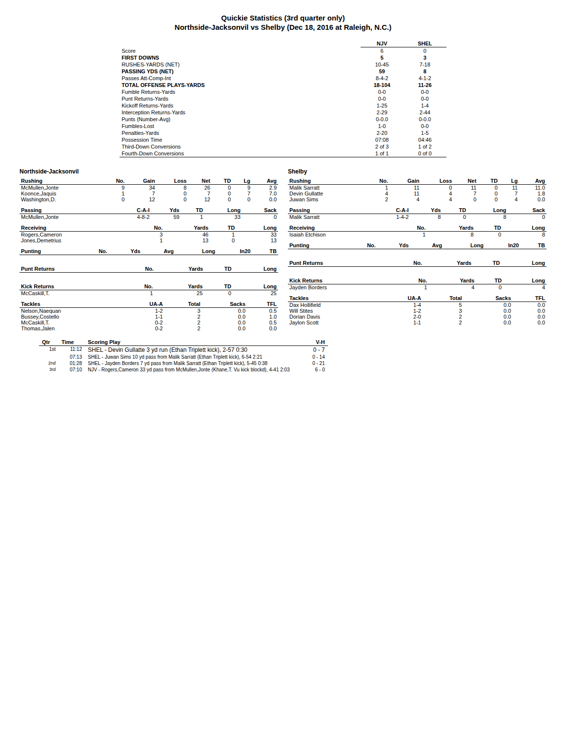Quickie Statistics (3rd quarter only)
Northside-Jacksonvil vs Shelby (Dec 18, 2016 at Raleigh, N.C.)
| | NJV | SHEL |
| --- | --- | --- |
| Score | 6 | 0 |
| FIRST DOWNS | 5 | 3 |
| RUSHES-YARDS (NET) | 10-45 | 7-18 |
| PASSING YDS (NET) | 59 | 8 |
| Passes Att-Comp-Int | 8-4-2 | 4-1-2 |
| TOTAL OFFENSE PLAYS-YARDS | 18-104 | 11-26 |
| Fumble Returns-Yards | 0-0 | 0-0 |
| Punt Returns-Yards | 0-0 | 0-0 |
| Kickoff Returns-Yards | 1-25 | 1-4 |
| Interception Returns-Yards | 2-29 | 2-44 |
| Punts (Number-Avg) | 0-0.0 | 0-0.0 |
| Fumbles-Lost | 1-0 | 0-0 |
| Penalties-Yards | 2-20 | 1-5 |
| Possession Time | 07:08 | 04:46 |
| Third-Down Conversions | 2 of 3 | 1 of 2 |
| Fourth-Down Conversions | 1 of 1 | 0 of 0 |
| Northside-Jacksonvil / Rushing / No. / Gain / Loss / Net / TD / Lg / Avg / / --- / --- / --- / --- / --- / --- / --- / --- / / McMullen,Jonte / 9 / 34 / 8 / 26 / 0 / 9 / 2.9 / / Koonce,Jaquis / 1 / 7 / 0 / 7 / 0 / 7 / 7.0 / / Washington,D. / 0 / 12 / 0 / 12 / 0 / 0 / 0.0 / / Passing / C-A-I / Yds / TD / Long / Sack / / --- / --- / --- / --- / --- / --- / / McMullen,Jonte / 4-8-2 / 59 / 1 / 33 / 0 / / Receiving / No. / Yards / TD / Long / / --- / --- / --- / --- / --- / / Rogers,Cameron / 3 / 46 / 1 / 33 / / Jones,Demetrius / 1 / 13 / 0 / 13 / / Punting / No. / Yds / Avg / Long / In20 / TB / / --- / --- / --- / --- / --- / --- / --- / / Punt Returns / No. / Yards / TD / Long / / --- / --- / --- / --- / --- / / Kick Returns / No. / Yards / TD / Long / / --- / --- / --- / --- / --- / / McCaskill,T. / 1 / 25 / 0 / 25 / / Tackles / UA-A / Total / Sacks / TFL / / --- / --- / --- / --- / --- / / Nelson,Naequan / 1-2 / 3 / 0.0 / 0.5 / / Bussey,Costello / 1-1 / 2 / 0.0 / 1.0 / / McCaskill,T. / 0-2 / 2 / 0.0 / 0.5 / / Thomas,Jalen / 0-2 / 2 / 0.0 / 0.0 / | Shelby / Rushing / No. / Gain / Loss / Net / TD / Lg / Avg / / --- / --- / --- / --- / --- / --- / --- / --- / / Malik Sarratt / 1 / 11 / 0 / 11 / 0 / 11 / 11.0 / / Devin Gullatte / 4 / 11 / 4 / 7 / 0 / 7 / 1.8 / / Juwan Sims / 2 / 4 / 4 / 0 / 0 / 4 / 0.0 / / Passing / C-A-I / Yds / TD / Long / Sack / / --- / --- / --- / --- / --- / --- / / Malik Sarratt / 1-4-2 / 8 / 0 / 8 / 0 / / Receiving / No. / Yards / TD / Long / / --- / --- / --- / --- / --- / / Isaiah Etchison / 1 / 8 / 0 / 8 / / Punting / No. / Yds / Avg / Long / In20 / TB / / --- / --- / --- / --- / --- / --- / --- / / Punt Returns / No. / Yards / TD / Long / / --- / --- / --- / --- / --- / / Kick Returns / No. / Yards / TD / Long / / --- / --- / --- / --- / --- / / Jayden Borders / 1 / 4 / 0 / 4 / / Tackles / UA-A / Total / Sacks / TFL / / --- / --- / --- / --- / --- / / Dax Hollifield / 1-4 / 5 / 0.0 / 0.0 / / Will Stites / 1-2 / 3 / 0.0 / 0.0 / / Dorian Davis / 2-0 / 2 / 0.0 / 0.0 / / Jaylon Scott / 1-1 / 2 / 0.0 / 0.0 / |
| Qtr | Time | Scoring Play | V-H |
| --- | --- | --- | --- |
| 1st | 11:12 | SHEL - Devin Gullatte 3 yd run (Ethan Triplett kick), 2-57 0:30 | 0 - 7 |
| | 07:13 | SHEL - Juwan Sims 10 yd pass from Malik Sarratt (Ethan Triplett kick), 6-54 2:21 | 0 - 14 |
| 2nd | 01:28 | SHEL - Jayden Borders 7 yd pass from Malik Sarratt (Ethan Triplett kick), 5-45 0:38 | 0 - 21 |
| 3rd | 07:10 | NJV - Rogers,Cameron 33 yd pass from McMullen,Jonte (Khane,T. Vu kick blockd), 4-41 2:03 | 6 - 0 |